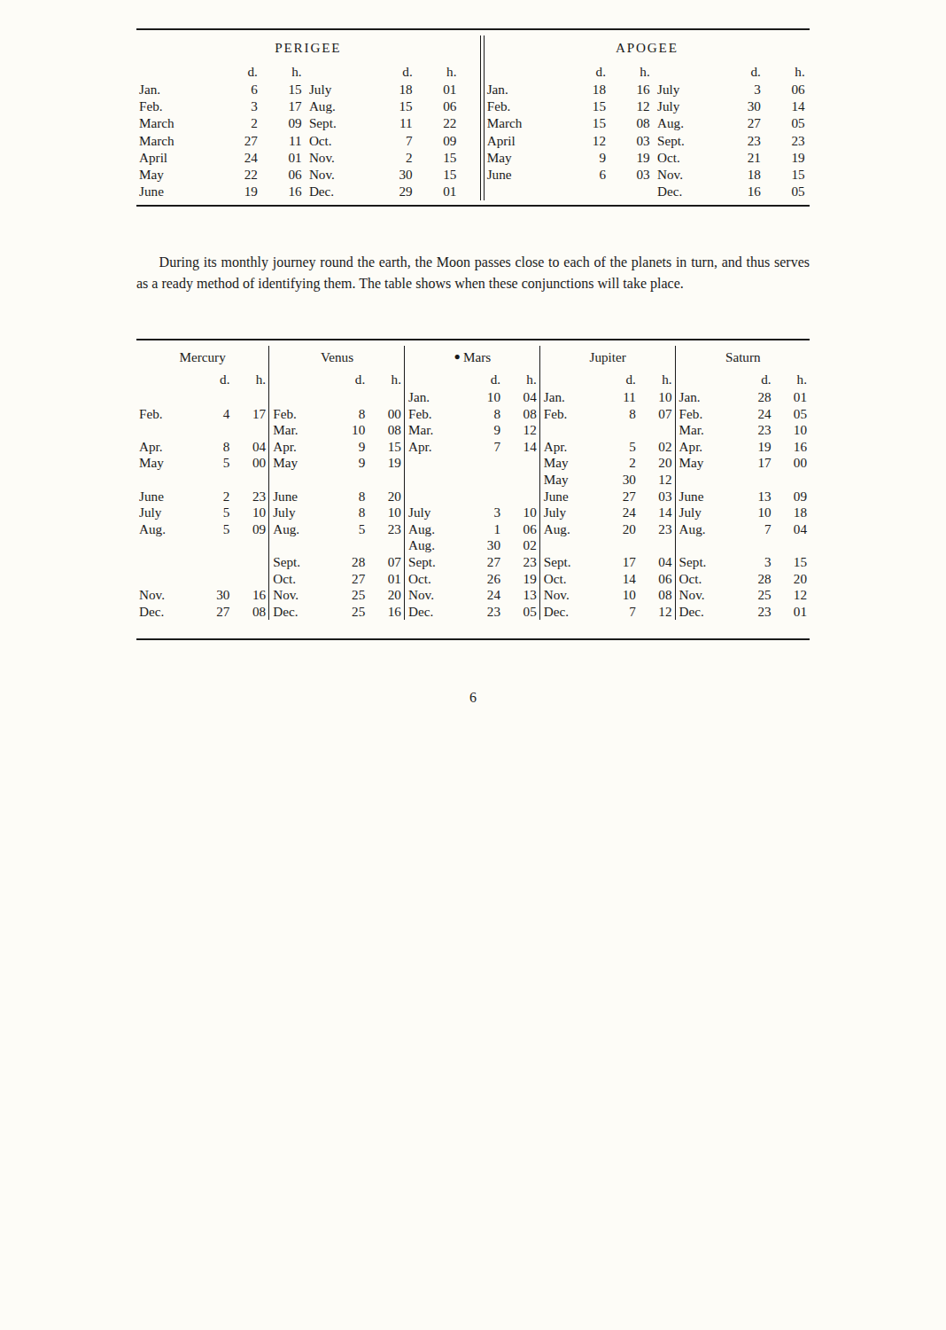| PERIGEE | | APOGEE |
| --- | --- | --- |
| | d. | h. | | d. | h. | | | | d. | h. | | d. | h. |
| Jan. | 6 | 15 | July | 18 | 01 | | | Jan. | 18 | 16 | July | 3 | 06 |
| Feb. | 3 | 17 | Aug. | 15 | 06 | | | Feb. | 15 | 12 | July | 30 | 14 |
| March | 2 | 09 | Sept. | 11 | 22 | | | March | 15 | 08 | Aug. | 27 | 05 |
| March | 27 | 11 | Oct. | 7 | 09 | | | April | 12 | 03 | Sept. | 23 | 23 |
| April | 24 | 01 | Nov. | 2 | 15 | | | May | 9 | 19 | Oct. | 21 | 19 |
| May | 22 | 06 | Nov. | 30 | 15 | | | June | 6 | 03 | Nov. | 18 | 15 |
| June | 19 | 16 | Dec. | 29 | 01 | | | | | | Dec. | 16 | 05 |
During its monthly journey round the earth, the Moon passes close to each of the planets in turn, and thus serves as a ready method of identifying them. The table shows when these conjunctions will take place.
| Mercury | | Venus | | ● Mars | | Jupiter | | Saturn |
| --- | --- | --- | --- | --- | --- | --- | --- | --- |
| | d. | h. | | | d. | h. | | | d. | h. | | | d. | h. | | | d. | h. |
| | | | | | | | | Jan. | 10 | 04 | | Jan. | 11 | 10 | | Jan. | 28 | 01 |
| Feb. | 4 | 17 | | Feb. | 8 | 00 | | Feb. | 8 | 08 | | Feb. | 8 | 07 | | Feb. | 24 | 05 |
| | | | | Mar. | 10 | 08 | | Mar. | 9 | 12 | | | | | | Mar. | 23 | 10 |
| Apr. | 8 | 04 | | Apr. | 9 | 15 | | Apr. | 7 | 14 | | Apr. | 5 | 02 | | Apr. | 19 | 16 |
| May | 5 | 00 | | May | 9 | 19 | | | | | | May | 2 | 20 | | May | 17 | 00 |
| | | | | | | | | | | | | May | 30 | 12 | | | | |
| June | 2 | 23 | | June | 8 | 20 | | | | | | June | 27 | 03 | | June | 13 | 09 |
| July | 5 | 10 | | July | 8 | 10 | | July | 3 | 10 | | July | 24 | 14 | | July | 10 | 18 |
| Aug. | 5 | 09 | | Aug. | 5 | 23 | | Aug. | 1 | 06 | | Aug. | 20 | 23 | | Aug. | 7 | 04 |
| | | | | | | | | Aug. | 30 | 02 | | | | | | | | |
| | | | | Sept. | 28 | 07 | | Sept. | 27 | 23 | | Sept. | 17 | 04 | | Sept. | 3 | 15 |
| | | | | Oct. | 27 | 01 | | Oct. | 26 | 19 | | Oct. | 14 | 06 | | Oct. | 28 | 20 |
| Nov. | 30 | 16 | | Nov. | 25 | 20 | | Nov. | 24 | 13 | | Nov. | 10 | 08 | | Nov. | 25 | 12 |
| Dec. | 27 | 08 | | Dec. | 25 | 16 | | Dec. | 23 | 05 | | Dec. | 7 | 12 | | Dec. | 23 | 01 |
6